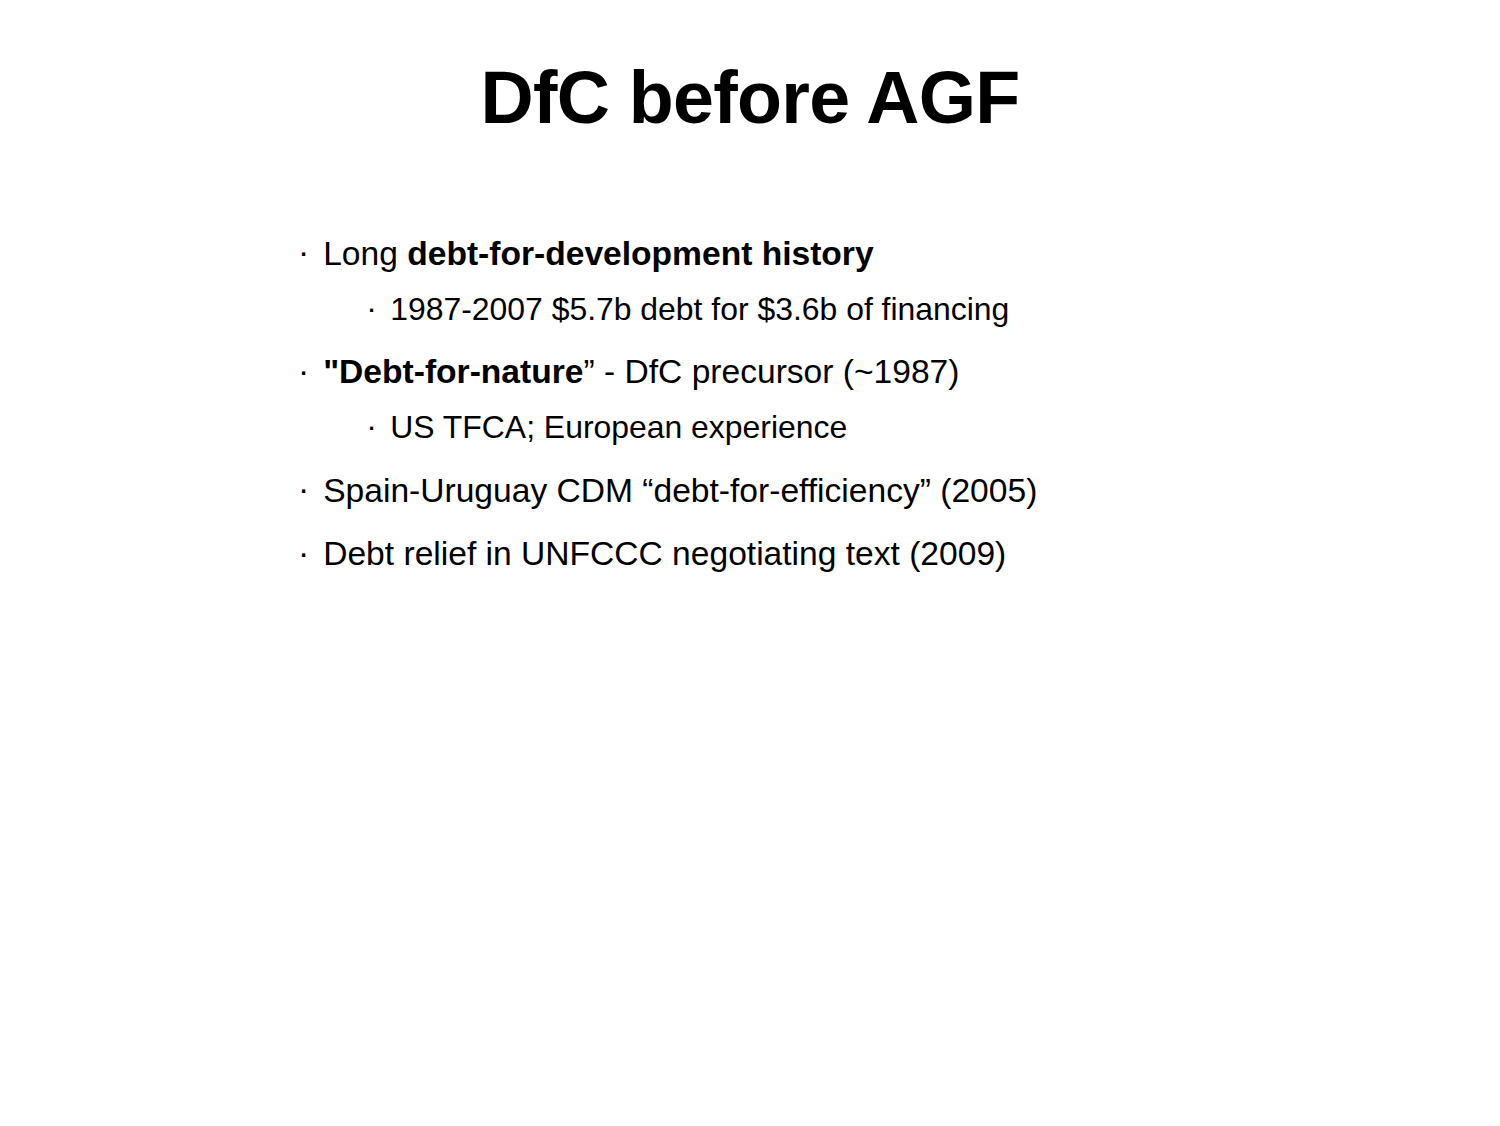DfC before AGF
Long debt-for-development history
1987-2007 $5.7b debt for $3.6b of financing
"Debt-for-nature” - DfC precursor (~1987)
US TFCA; European experience
Spain-Uruguay CDM “debt-for-efficiency” (2005)
Debt relief in UNFCCC negotiating text (2009)